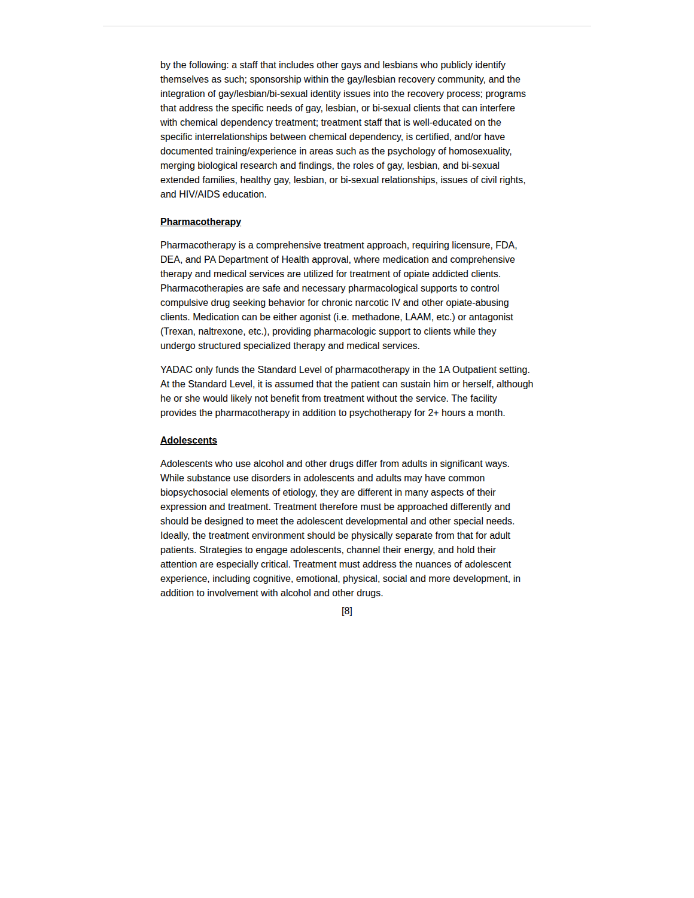by the following: a staff that includes other gays and lesbians who publicly identify themselves as such; sponsorship within the gay/lesbian recovery community, and the integration of gay/lesbian/bi-sexual identity issues into the recovery process; programs that address the specific needs of gay, lesbian, or bi-sexual clients that can interfere with chemical dependency treatment; treatment staff that is well-educated on the specific interrelationships between chemical dependency, is certified, and/or have documented training/experience in areas such as the psychology of homosexuality, merging biological research and findings, the roles of gay, lesbian, and bi-sexual extended families, healthy gay, lesbian, or bi-sexual relationships, issues of civil rights, and HIV/AIDS education.
Pharmacotherapy
Pharmacotherapy is a comprehensive treatment approach, requiring licensure, FDA, DEA, and PA Department of Health approval, where medication and comprehensive therapy and medical services are utilized for treatment of opiate addicted clients. Pharmacotherapies are safe and necessary pharmacological supports to control compulsive drug seeking behavior for chronic narcotic IV and other opiate-abusing clients. Medication can be either agonist (i.e. methadone, LAAM, etc.) or antagonist (Trexan, naltrexone, etc.), providing pharmacologic support to clients while they undergo structured specialized therapy and medical services.
YADAC only funds the Standard Level of pharmacotherapy in the 1A Outpatient setting. At the Standard Level, it is assumed that the patient can sustain him or herself, although he or she would likely not benefit from treatment without the service. The facility provides the pharmacotherapy in addition to psychotherapy for 2+ hours a month.
Adolescents
Adolescents who use alcohol and other drugs differ from adults in significant ways. While substance use disorders in adolescents and adults may have common biopsychosocial elements of etiology, they are different in many aspects of their expression and treatment. Treatment therefore must be approached differently and should be designed to meet the adolescent developmental and other special needs. Ideally, the treatment environment should be physically separate from that for adult patients. Strategies to engage adolescents, channel their energy, and hold their attention are especially critical. Treatment must address the nuances of adolescent experience, including cognitive, emotional, physical, social and more development, in addition to involvement with alcohol and other drugs.
[8]